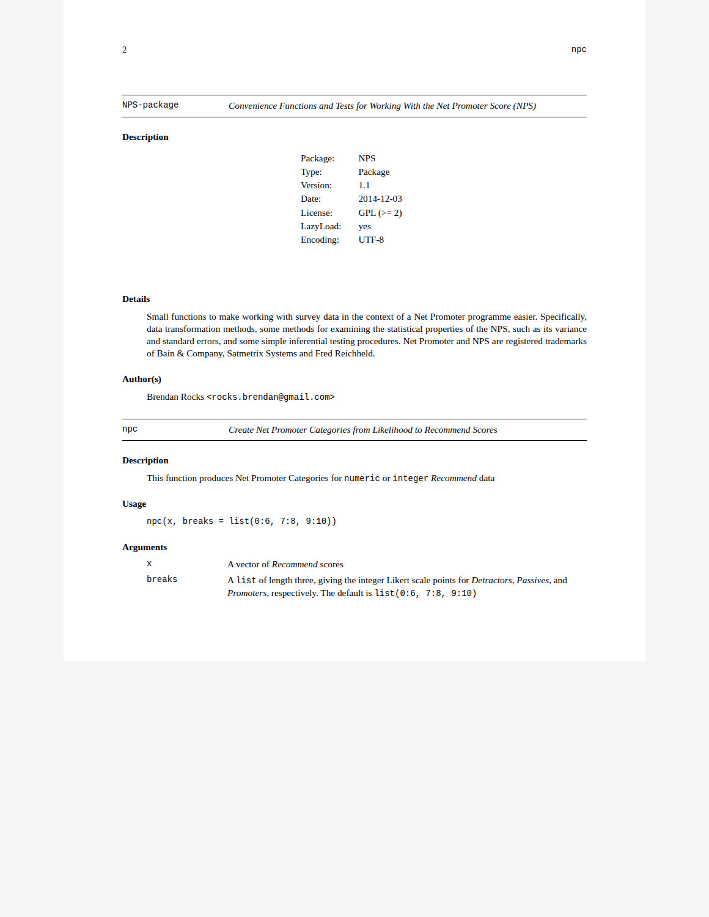2 npc
NPS-package
Convenience Functions and Tests for Working With the Net Promoter Score (NPS)
Description
| Package: | NPS |
| Type: | Package |
| Version: | 1.1 |
| Date: | 2014-12-03 |
| License: | GPL (>= 2) |
| LazyLoad: | yes |
| Encoding: | UTF-8 |
Details
Small functions to make working with survey data in the context of a Net Promoter programme easier. Specifically, data transformation methods, some methods for examining the statistical properties of the NPS, such as its variance and standard errors, and some simple inferential testing procedures. Net Promoter and NPS are registered trademarks of Bain & Company, Satmetrix Systems and Fred Reichheld.
Author(s)
Brendan Rocks <rocks.brendan@gmail.com>
npc
Create Net Promoter Categories from Likelihood to Recommend Scores
Description
This function produces Net Promoter Categories for numeric or integer Recommend data
Usage
npc(x, breaks = list(0:6, 7:8, 9:10))
Arguments
| x | A vector of Recommend scores |
| breaks | A list of length three, giving the integer Likert scale points for Detractors , Passives , and Promoters , respectively. The default is list(0:6, 7:8, 9:10) |